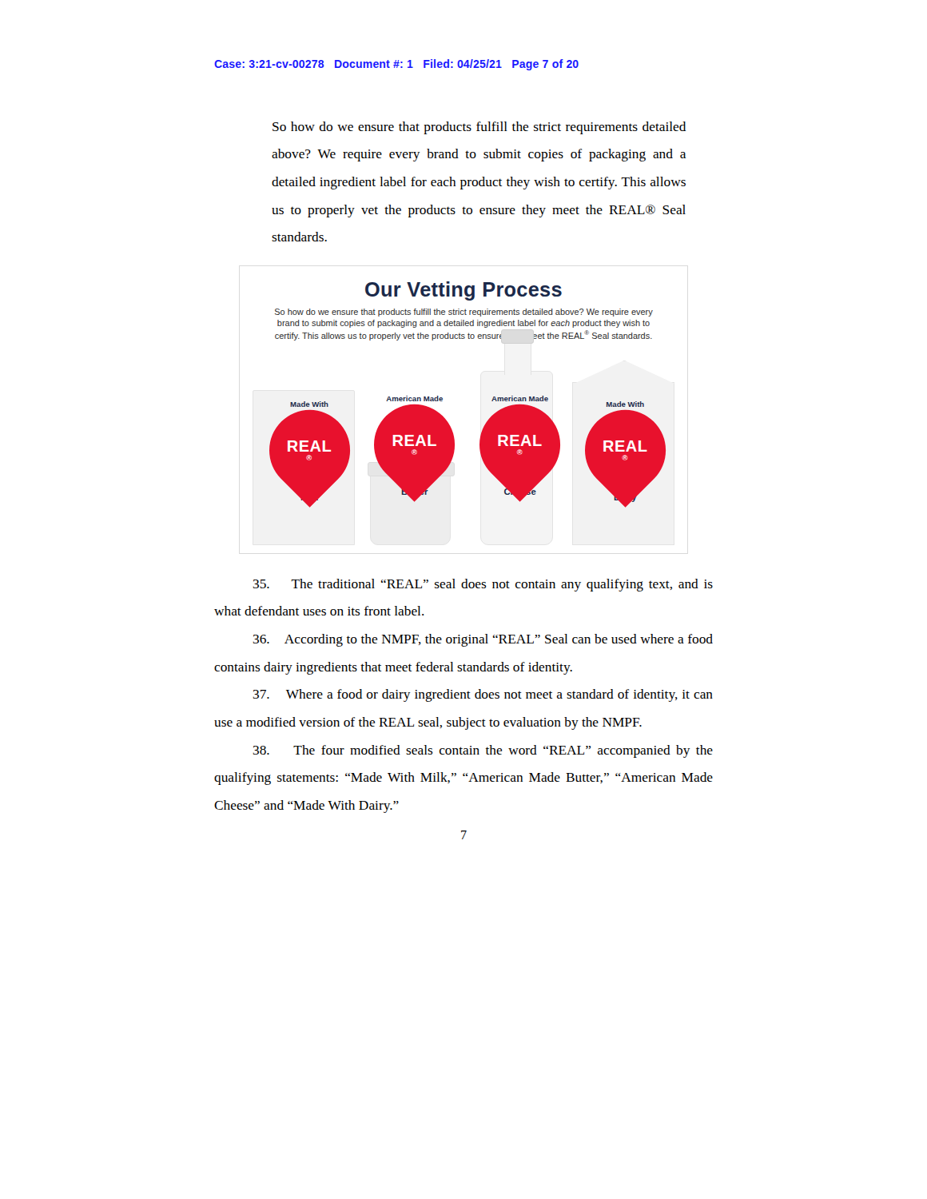Case: 3:21-cv-00278 Document #: 1 Filed: 04/25/21 Page 7 of 20
So how do we ensure that products fulfill the strict requirements detailed above? We require every brand to submit copies of packaging and a detailed ingredient label for each product they wish to certify. This allows us to properly vet the products to ensure they meet the REAL® Seal standards.
Our Vetting Process
So how do we ensure that products fulfill the strict requirements detailed above? We require every brand to submit copies of packaging and a detailed ingredient label for each product they wish to certify. This allows us to properly vet the products to ensure they meet the REAL® Seal standards.
Made With
REAL
®
Milk
American Made
REAL
®
Butter
American Made
REAL
®
Cheese
Made With
REAL
®
Dairy
35. The traditional “REAL” seal does not contain any qualifying text, and is what defendant uses on its front label.
36. According to the NMPF, the original “REAL” Seal can be used where a food contains dairy ingredients that meet federal standards of identity.
37. Where a food or dairy ingredient does not meet a standard of identity, it can use a modified version of the REAL seal, subject to evaluation by the NMPF.
38. The four modified seals contain the word “REAL” accompanied by the qualifying statements: “Made With Milk,” “American Made Butter,” “American Made Cheese” and “Made With Dairy.”
7